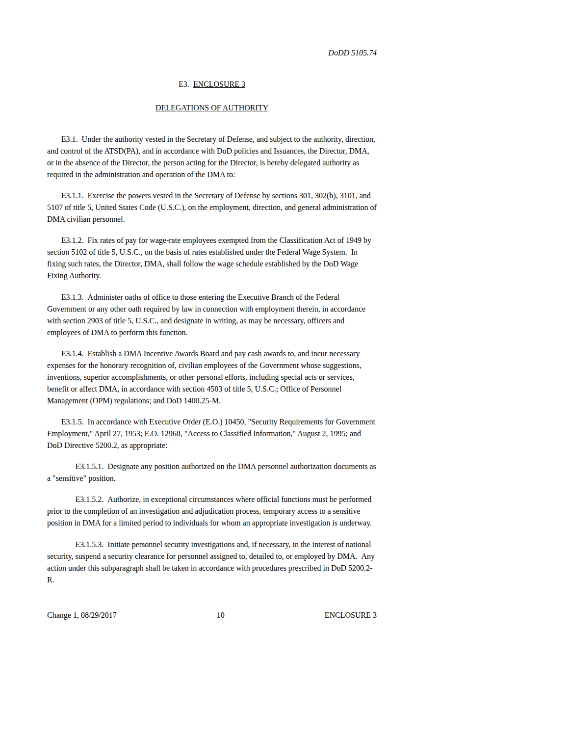DoDD 5105.74
E3. ENCLOSURE 3
DELEGATIONS OF AUTHORITY
E3.1. Under the authority vested in the Secretary of Defense, and subject to the authority, direction, and control of the ATSD(PA), and in accordance with DoD policies and Issuances, the Director, DMA, or in the absence of the Director, the person acting for the Director, is hereby delegated authority as required in the administration and operation of the DMA to:
E3.1.1. Exercise the powers vested in the Secretary of Defense by sections 301, 302(b), 3101, and 5107 of title 5, United States Code (U.S.C.), on the employment, direction, and general administration of DMA civilian personnel.
E3.1.2. Fix rates of pay for wage-rate employees exempted from the Classification Act of 1949 by section 5102 of title 5, U.S.C., on the basis of rates established under the Federal Wage System. In fixing such rates, the Director, DMA, shall follow the wage schedule established by the DoD Wage Fixing Authority.
E3.1.3. Administer oaths of office to those entering the Executive Branch of the Federal Government or any other oath required by law in connection with employment therein, in accordance with section 2903 of title 5, U.S.C., and designate in writing, as may be necessary, officers and employees of DMA to perform this function.
E3.1.4. Establish a DMA Incentive Awards Board and pay cash awards to, and incur necessary expenses for the honorary recognition of, civilian employees of the Government whose suggestions, inventions, superior accomplishments, or other personal efforts, including special acts or services, benefit or affect DMA, in accordance with section 4503 of title 5, U.S.C.; Office of Personnel Management (OPM) regulations; and DoD 1400.25-M.
E3.1.5. In accordance with Executive Order (E.O.) 10450, "Security Requirements for Government Employment," April 27, 1953; E.O. 12968, "Access to Classified Information," August 2, 1995; and DoD Directive 5200.2, as appropriate:
E3.1.5.1. Designate any position authorized on the DMA personnel authorization documents as a "sensitive" position.
E3.1.5.2. Authorize, in exceptional circumstances where official functions must be performed prior to the completion of an investigation and adjudication process, temporary access to a sensitive position in DMA for a limited period to individuals for whom an appropriate investigation is underway.
E3.1.5.3. Initiate personnel security investigations and, if necessary, in the interest of national security, suspend a security clearance for personnel assigned to, detailed to, or employed by DMA. Any action under this subparagraph shall be taken in accordance with procedures prescribed in DoD 5200.2-R.
Change 1, 08/29/2017 10 ENCLOSURE 3